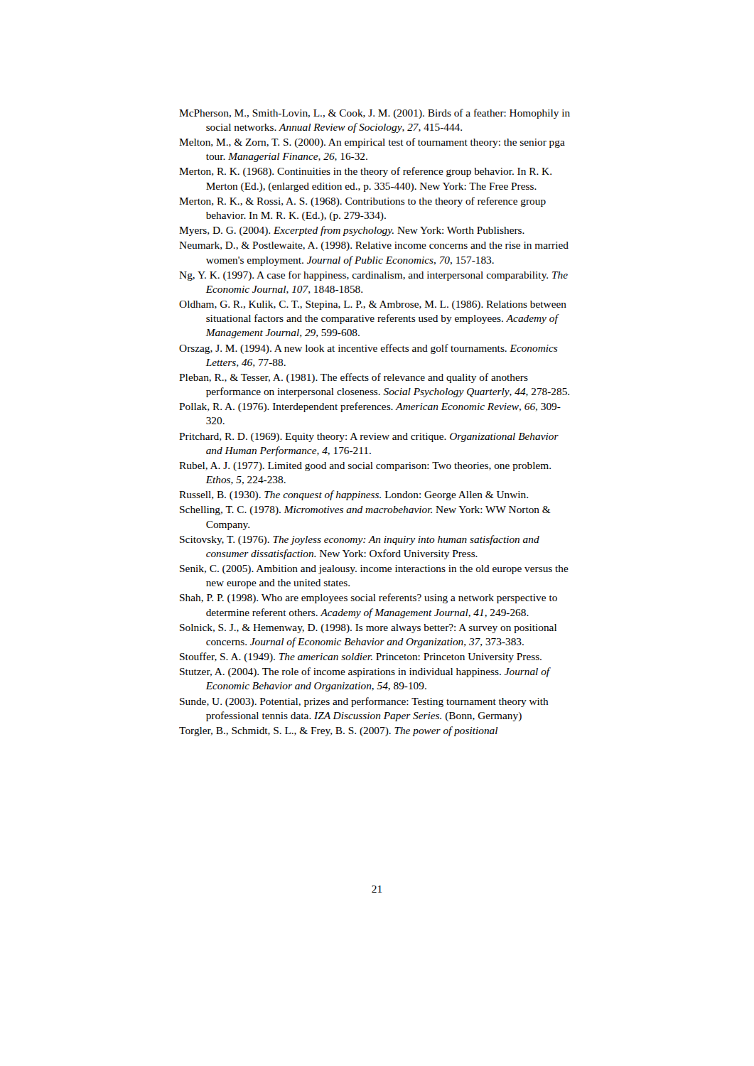McPherson, M., Smith-Lovin, L., & Cook, J. M. (2001). Birds of a feather: Homophily in social networks. Annual Review of Sociology, 27, 415-444.
Melton, M., & Zorn, T. S. (2000). An empirical test of tournament theory: the senior pga tour. Managerial Finance, 26, 16-32.
Merton, R. K. (1968). Continuities in the theory of reference group behavior. In R. K. Merton (Ed.), (enlarged edition ed., p. 335-440). New York: The Free Press.
Merton, R. K., & Rossi, A. S. (1968). Contributions to the theory of reference group behavior. In M. R. K. (Ed.), (p. 279-334).
Myers, D. G. (2004). Excerpted from psychology. New York: Worth Publishers.
Neumark, D., & Postlewaite, A. (1998). Relative income concerns and the rise in married women's employment. Journal of Public Economics, 70, 157-183.
Ng, Y. K. (1997). A case for happiness, cardinalism, and interpersonal comparability. The Economic Journal, 107, 1848-1858.
Oldham, G. R., Kulik, C. T., Stepina, L. P., & Ambrose, M. L. (1986). Relations between situational factors and the comparative referents used by employees. Academy of Management Journal, 29, 599-608.
Orszag, J. M. (1994). A new look at incentive effects and golf tournaments. Economics Letters, 46, 77-88.
Pleban, R., & Tesser, A. (1981). The effects of relevance and quality of anothers performance on interpersonal closeness. Social Psychology Quarterly, 44, 278-285.
Pollak, R. A. (1976). Interdependent preferences. American Economic Review, 66, 309-320.
Pritchard, R. D. (1969). Equity theory: A review and critique. Organizational Behavior and Human Performance, 4, 176-211.
Rubel, A. J. (1977). Limited good and social comparison: Two theories, one problem. Ethos, 5, 224-238.
Russell, B. (1930). The conquest of happiness. London: George Allen & Unwin.
Schelling, T. C. (1978). Micromotives and macrobehavior. New York: WW Norton & Company.
Scitovsky, T. (1976). The joyless economy: An inquiry into human satisfaction and consumer dissatisfaction. New York: Oxford University Press.
Senik, C. (2005). Ambition and jealousy. income interactions in the old europe versus the new europe and the united states.
Shah, P. P. (1998). Who are employees social referents? using a network perspective to determine referent others. Academy of Management Journal, 41, 249-268.
Solnick, S. J., & Hemenway, D. (1998). Is more always better?: A survey on positional concerns. Journal of Economic Behavior and Organization, 37, 373-383.
Stouffer, S. A. (1949). The american soldier. Princeton: Princeton University Press.
Stutzer, A. (2004). The role of income aspirations in individual happiness. Journal of Economic Behavior and Organization, 54, 89-109.
Sunde, U. (2003). Potential, prizes and performance: Testing tournament theory with professional tennis data. IZA Discussion Paper Series. (Bonn, Germany)
Torgler, B., Schmidt, S. L., & Frey, B. S. (2007). The power of positional
21